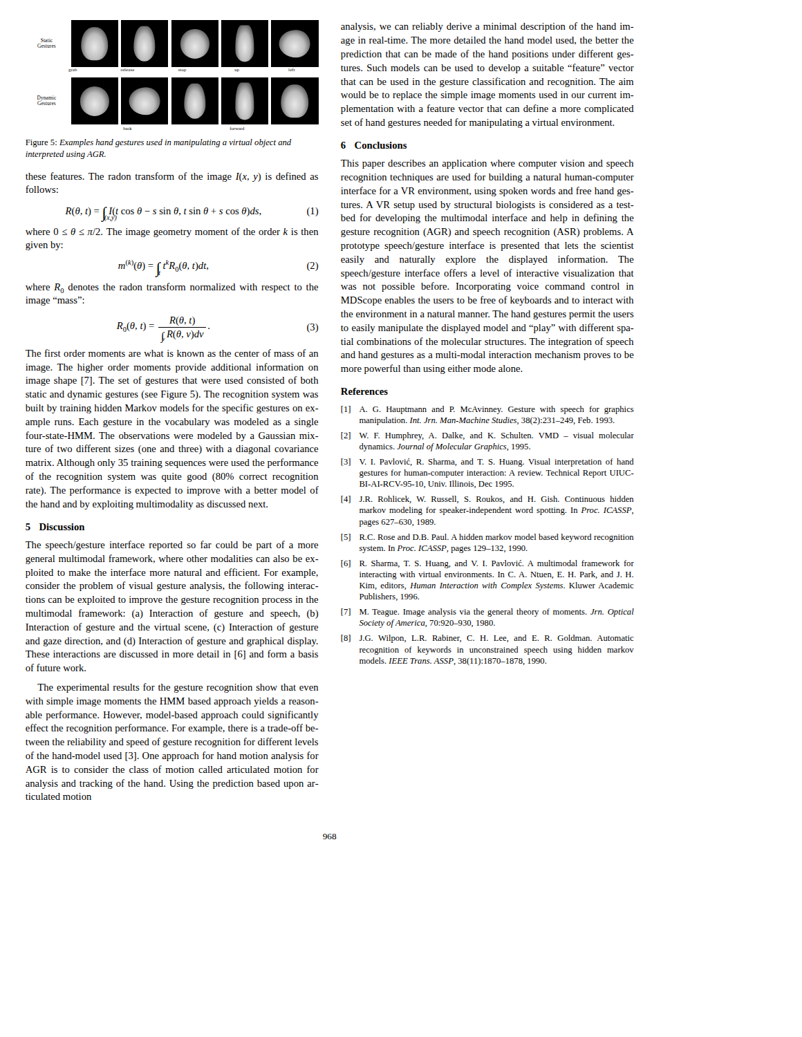Static
Gestures
grab release stop up left
Dynamic
Gestures
back forward
Figure 5: Examples hand gestures used in manipulating a virtual object and interpreted using AGR.
these features. The radon transform of the image I(x, y) is defined as follows:
R(θ, t) = ∫(x,y) I(t cos θ − s sin θ, t sin θ + s cos θ)ds,
(1)
where 0 ≤ θ ≤ π/2. The image geometry moment of the order k is then given by:
m(k)(θ) = ∫t tkR0(θ, t)dt,
(2)
where R0 denotes the radon transform normalized with respect to the image “mass”:
R0(θ, t) = R(θ, t) ∫v R(θ, v)dv .
(3)
The first order moments are what is known as the center of mass of an image. The higher order moments provide additional information on image shape [7]. The set of gestures that were used consisted of both static and dynamic gestures (see Figure 5). The recognition system was built by training hidden Markov models for the specific gestures on example runs. Each gesture in the vocabulary was modeled as a single four-state-HMM. The observations were modeled by a Gaussian mixture of two different sizes (one and three) with a diagonal covariance matrix. Although only 35 training sequences were used the performance of the recognition system was quite good (80% correct recognition rate). The performance is expected to improve with a better model of the hand and by exploiting multimodality as discussed next.
5 Discussion
The speech/gesture interface reported so far could be part of a more general multimodal framework, where other modalities can also be exploited to make the interface more natural and efficient. For example, consider the problem of visual gesture analysis, the following interactions can be exploited to improve the gesture recognition process in the multimodal framework: (a) Interaction of gesture and speech, (b) Interaction of gesture and the virtual scene, (c) Interaction of gesture and gaze direction, and (d) Interaction of gesture and graphical display. These interactions are discussed in more detail in [6] and form a basis of future work.
The experimental results for the gesture recognition show that even with simple image moments the HMM based approach yields a reasonable performance. However, model-based approach could significantly effect the recognition performance. For example, there is a trade-off between the reliability and speed of gesture recognition for different levels of the hand-model used [3]. One approach for hand motion analysis for AGR is to consider the class of motion called articulated motion for analysis and tracking of the hand. Using the prediction based upon articulated motion
analysis, we can reliably derive a minimal description of the hand image in real-time. The more detailed the hand model used, the better the prediction that can be made of the hand positions under different gestures. Such models can be used to develop a suitable “feature” vector that can be used in the gesture classification and recognition. The aim would be to replace the simple image moments used in our current implementation with a feature vector that can define a more complicated set of hand gestures needed for manipulating a virtual environment.
6 Conclusions
This paper describes an application where computer vision and speech recognition techniques are used for building a natural human-computer interface for a VR environment, using spoken words and free hand gestures. A VR setup used by structural biologists is considered as a test-bed for developing the multimodal interface and help in defining the gesture recognition (AGR) and speech recognition (ASR) problems. A prototype speech/gesture interface is presented that lets the scientist easily and naturally explore the displayed information. The speech/gesture interface offers a level of interactive visualization that was not possible before. Incorporating voice command control in MDScope enables the users to be free of keyboards and to interact with the environment in a natural manner. The hand gestures permit the users to easily manipulate the displayed model and “play” with different spatial combinations of the molecular structures. The integration of speech and hand gestures as a multi-modal interaction mechanism proves to be more powerful than using either mode alone.
References
A. G. Hauptmann and P. McAvinney. Gesture with speech for graphics manipulation. Int. Jrn. Man-Machine Studies, 38(2):231–249, Feb. 1993.
W. F. Humphrey, A. Dalke, and K. Schulten. VMD – visual molecular dynamics. Journal of Molecular Graphics, 1995.
V. I. Pavlović, R. Sharma, and T. S. Huang. Visual interpretation of hand gestures for human-computer interaction: A review. Technical Report UIUC-BI-AI-RCV-95-10, Univ. Illinois, Dec 1995.
J.R. Rohlicek, W. Russell, S. Roukos, and H. Gish. Continuous hidden markov modeling for speaker-independent word spotting. In Proc. ICASSP, pages 627–630, 1989.
R.C. Rose and D.B. Paul. A hidden markov model based keyword recognition system. In Proc. ICASSP, pages 129–132, 1990.
R. Sharma, T. S. Huang, and V. I. Pavlović. A multimodal framework for interacting with virtual environments. In C. A. Ntuen, E. H. Park, and J. H. Kim, editors, Human Interaction with Complex Systems. Kluwer Academic Publishers, 1996.
M. Teague. Image analysis via the general theory of moments. Jrn. Optical Society of America, 70:920–930, 1980.
J.G. Wilpon, L.R. Rabiner, C. H. Lee, and E. R. Goldman. Automatic recognition of keywords in unconstrained speech using hidden markov models. IEEE Trans. ASSP, 38(11):1870–1878, 1990.
968